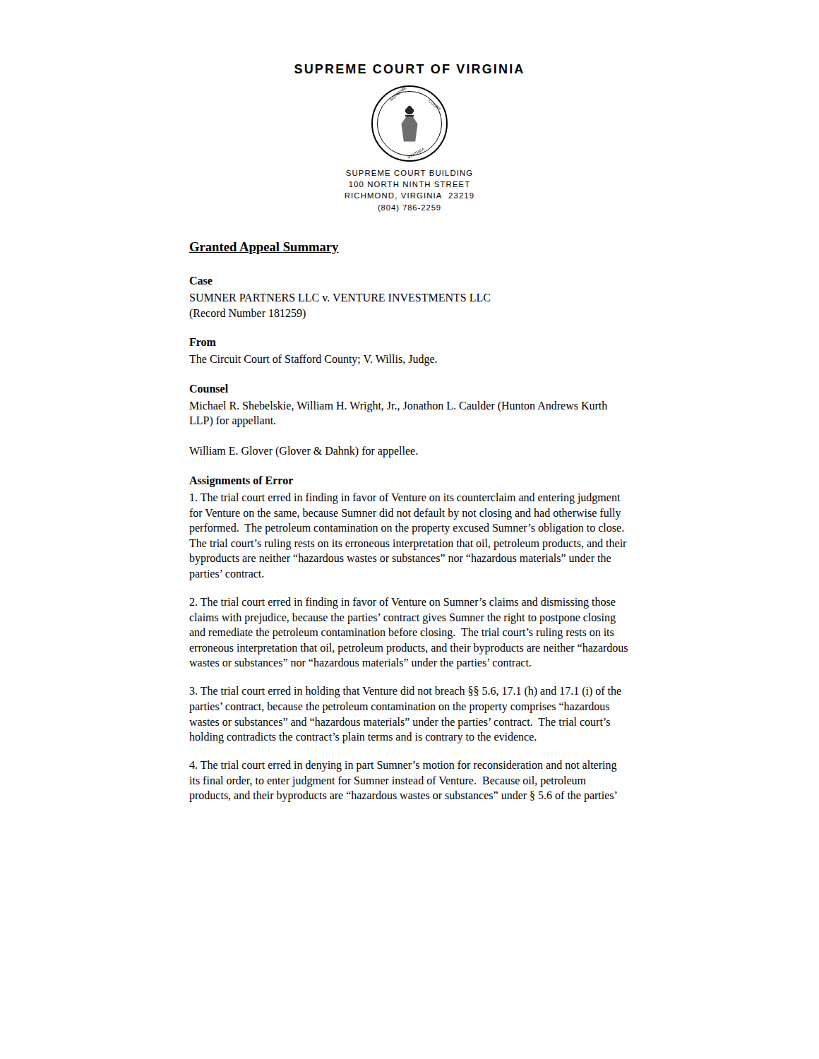Supreme Court of Virginia
SUPREME COURT VIRGINIA
Supreme Court Building
100 North Ninth Street
Richmond, Virginia 23219
(804) 786-2259
Granted Appeal Summary
Case
SUMNER PARTNERS LLC v. VENTURE INVESTMENTS LLC
(Record Number 181259)
From
The Circuit Court of Stafford County; V. Willis, Judge.
Counsel
Michael R. Shebelskie, William H. Wright, Jr., Jonathon L. Caulder (Hunton Andrews Kurth LLP) for appellant.
William E. Glover (Glover & Dahnk) for appellee.
Assignments of Error
1. The trial court erred in finding in favor of Venture on its counterclaim and entering judgment for Venture on the same, because Sumner did not default by not closing and had otherwise fully performed. The petroleum contamination on the property excused Sumner’s obligation to close. The trial court’s ruling rests on its erroneous interpretation that oil, petroleum products, and their byproducts are neither “hazardous wastes or substances” nor “hazardous materials” under the parties’ contract.
2. The trial court erred in finding in favor of Venture on Sumner’s claims and dismissing those claims with prejudice, because the parties’ contract gives Sumner the right to postpone closing and remediate the petroleum contamination before closing. The trial court’s ruling rests on its erroneous interpretation that oil, petroleum products, and their byproducts are neither “hazardous wastes or substances” nor “hazardous materials” under the parties’ contract.
3. The trial court erred in holding that Venture did not breach §§ 5.6, 17.1 (h) and 17.1 (i) of the parties’ contract, because the petroleum contamination on the property comprises “hazardous wastes or substances” and “hazardous materials” under the parties’ contract. The trial court’s holding contradicts the contract’s plain terms and is contrary to the evidence.
4. The trial court erred in denying in part Sumner’s motion for reconsideration and not altering its final order, to enter judgment for Sumner instead of Venture. Because oil, petroleum products, and their byproducts are “hazardous wastes or substances” under § 5.6 of the parties’